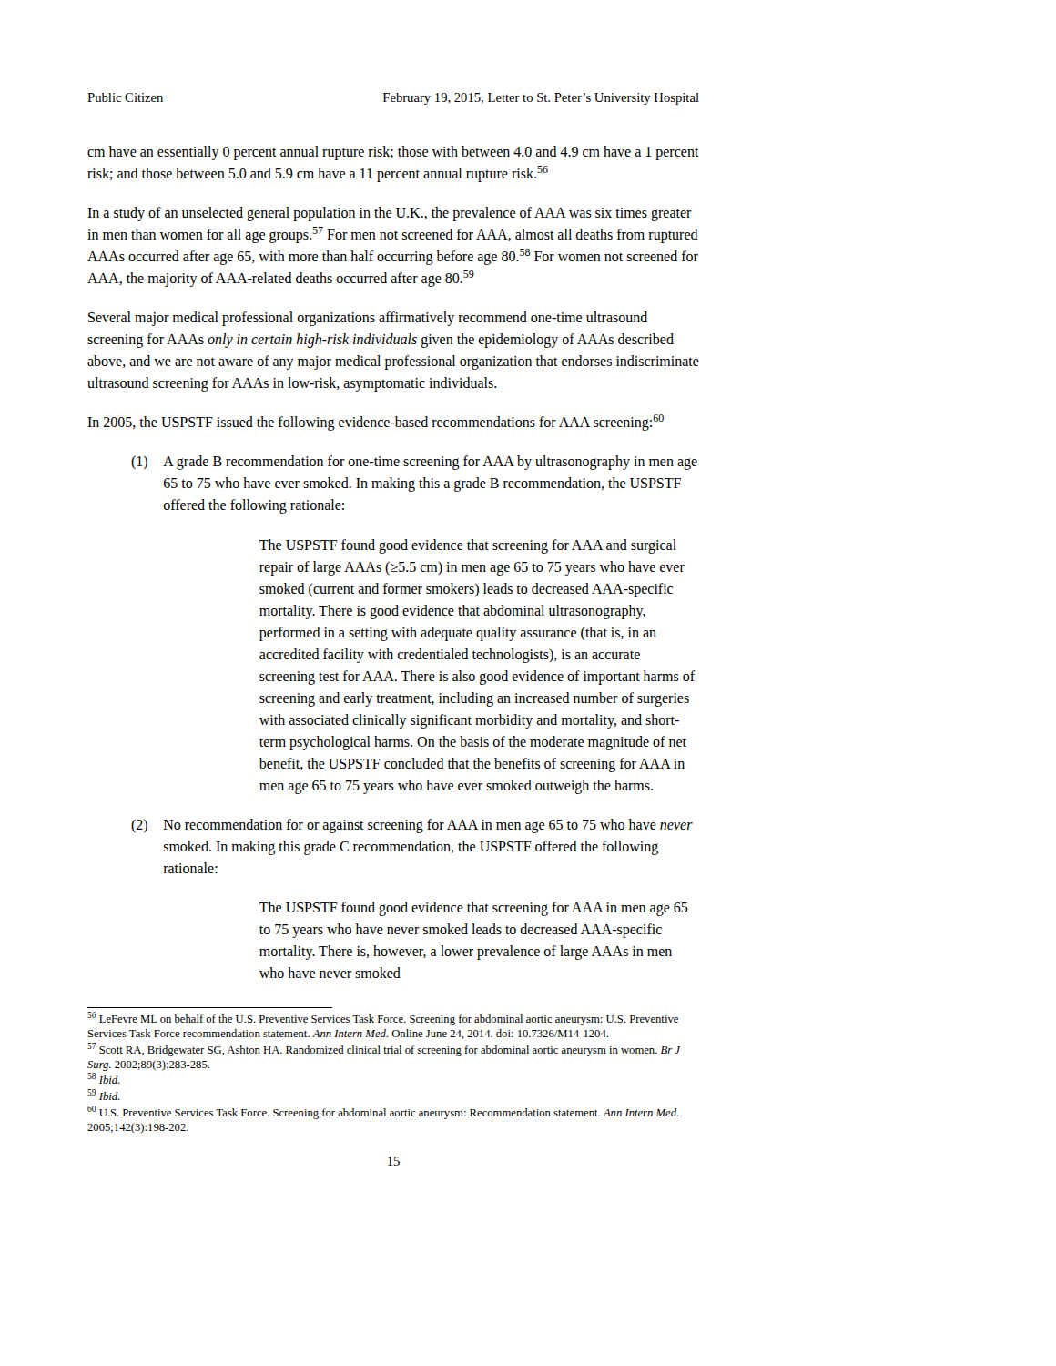Public Citizen
February 19, 2015, Letter to St. Peter’s University Hospital
cm have an essentially 0 percent annual rupture risk; those with between 4.0 and 4.9 cm have a 1 percent risk; and those between 5.0 and 5.9 cm have a 11 percent annual rupture risk.56
In a study of an unselected general population in the U.K., the prevalence of AAA was six times greater in men than women for all age groups.57 For men not screened for AAA, almost all deaths from ruptured AAAs occurred after age 65, with more than half occurring before age 80.58 For women not screened for AAA, the majority of AAA-related deaths occurred after age 80.59
Several major medical professional organizations affirmatively recommend one-time ultrasound screening for AAAs only in certain high-risk individuals given the epidemiology of AAAs described above, and we are not aware of any major medical professional organization that endorses indiscriminate ultrasound screening for AAAs in low-risk, asymptomatic individuals.
In 2005, the USPSTF issued the following evidence-based recommendations for AAA screening:60
(1)
A grade B recommendation for one-time screening for AAA by ultrasonography in men age 65 to 75 who have ever smoked. In making this a grade B recommendation, the USPSTF offered the following rationale:
The USPSTF found good evidence that screening for AAA and surgical repair of large AAAs (≥5.5 cm) in men age 65 to 75 years who have ever smoked (current and former smokers) leads to decreased AAA-specific mortality. There is good evidence that abdominal ultrasonography, performed in a setting with adequate quality assurance (that is, in an accredited facility with credentialed technologists), is an accurate screening test for AAA. There is also good evidence of important harms of screening and early treatment, including an increased number of surgeries with associated clinically significant morbidity and mortality, and short-term psychological harms. On the basis of the moderate magnitude of net benefit, the USPSTF concluded that the benefits of screening for AAA in men age 65 to 75 years who have ever smoked outweigh the harms.
(2)
No recommendation for or against screening for AAA in men age 65 to 75 who have never smoked. In making this grade C recommendation, the USPSTF offered the following rationale:
The USPSTF found good evidence that screening for AAA in men age 65 to 75 years who have never smoked leads to decreased AAA-specific mortality. There is, however, a lower prevalence of large AAAs in men who have never smoked
56 LeFevre ML on behalf of the U.S. Preventive Services Task Force. Screening for abdominal aortic aneurysm: U.S. Preventive Services Task Force recommendation statement. Ann Intern Med. Online June 24, 2014. doi: 10.7326/M14-1204.
57 Scott RA, Bridgewater SG, Ashton HA. Randomized clinical trial of screening for abdominal aortic aneurysm in women. Br J Surg. 2002;89(3):283-285.
58 Ibid.
59 Ibid.
60 U.S. Preventive Services Task Force. Screening for abdominal aortic aneurysm: Recommendation statement. Ann Intern Med. 2005;142(3):198-202.
15